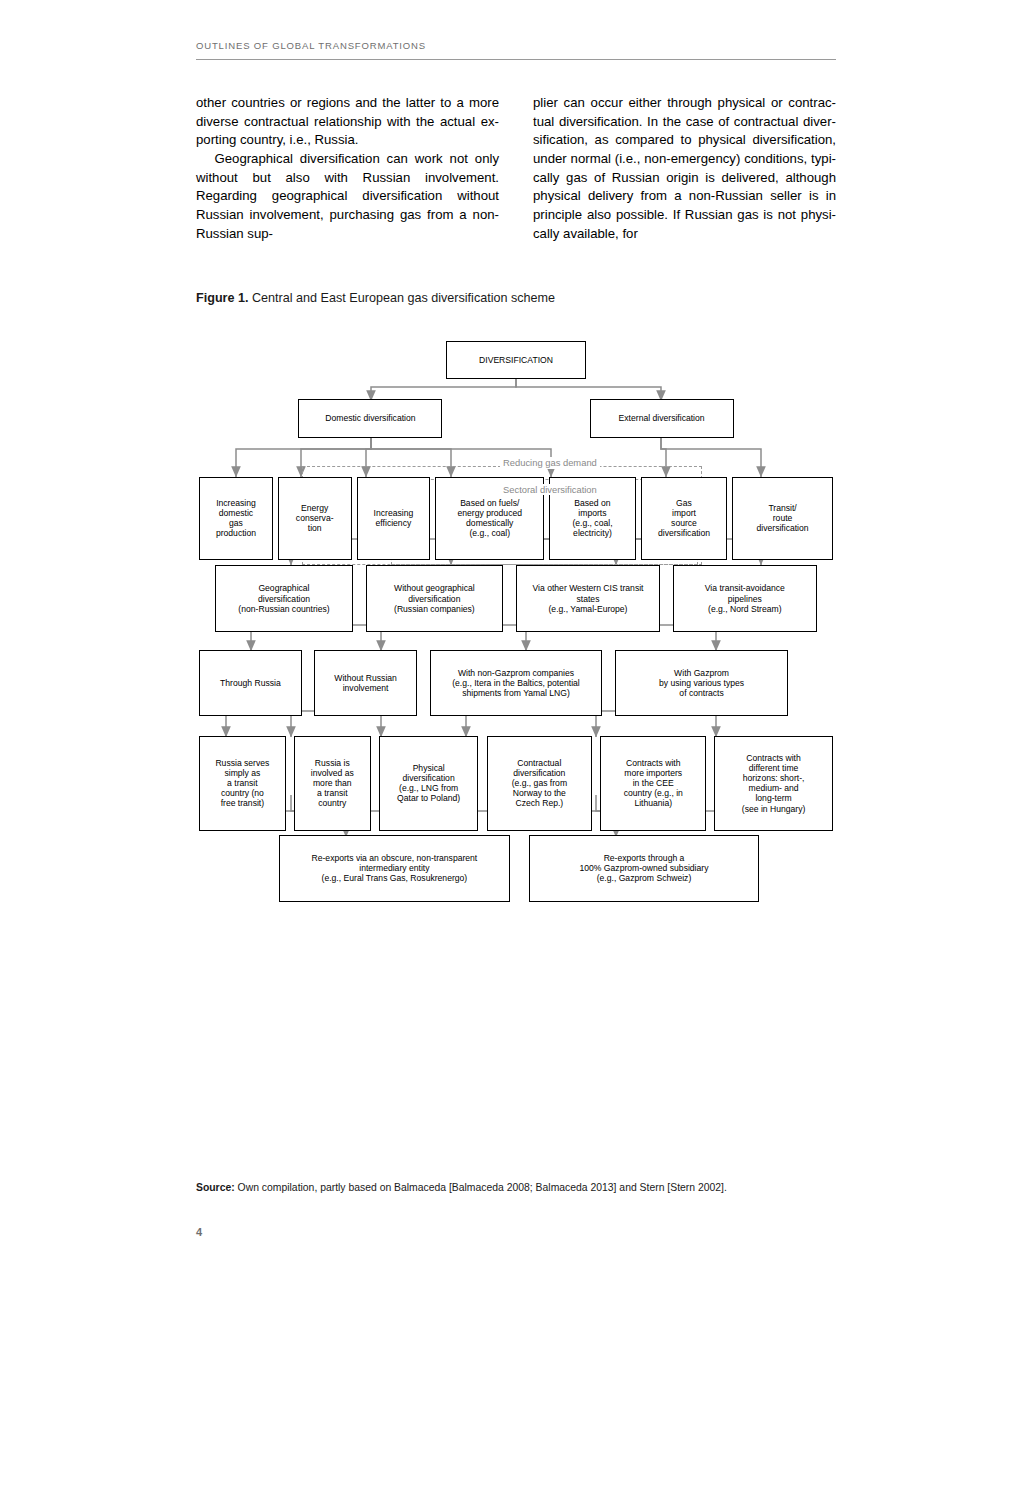Outlines of global transformations
other countries or regions and the latter to a more diverse contractual relationship with the actual exporting country, i.e., Russia.
Geographical diversification can work not only without but also with Russian involvement. Regarding geographical diversification without Russian involvement, purchasing gas from a non-Russian sup-
plier can occur either through physical or contractual diversification. In the case of contractual diversification, as compared to physical diversification, under normal (i.e., non-emergency) conditions, typically gas of Russian origin is delivered, although physical delivery from a non-Russian seller is in principle also possible. If Russian gas is not physically available, for
Figure 1. Central and East European gas diversification scheme
Reducing gas demand
Sectoral diversification
DIVERSIFICATION
Domestic diversification
External diversification
Increasing
domestic
gas
production
Energy
conserva-
tion
Increasing
efficiency
Based on fuels/
energy produced
domestically
(e.g., coal)
Based on
imports
(e.g., coal,
electricity)
Gas
import
source
diversification
Transit/
route
diversification
Geographical
diversification
(non-Russian countries)
Without geographical
diversification
(Russian companies)
Via other Western CIS transit
states
(e.g., Yamal-Europe)
Via transit-avoidance
pipelines
(e.g., Nord Stream)
Through Russia
Without Russian
involvement
With non-Gazprom companies
(e.g., Itera in the Baltics, potential
shipments from Yamal LNG)
With Gazprom
by using various types
of contracts
Russia serves
simply as
a transit
country (no
free transit)
Russia is
involved as
more than
a transit
country
Physical
diversification
(e.g., LNG from
Qatar to Poland)
Contractual
diversification
(e.g., gas from
Norway to the
Czech Rep.)
Contracts with
more importers
in the CEE
country (e.g., in
Lithuania)
Contracts with
different time
horizons: short-,
medium- and
long-term
(see in Hungary)
Re-exports via an obscure, non-transparent
intermediary entity
(e.g., Eural Trans Gas, Rosukrenergo)
Re-exports through a
100% Gazprom-owned subsidiary
(e.g., Gazprom Schweiz)
Source: Own compilation, partly based on Balmaceda [Balmaceda 2008; Balmaceda 2013] and Stern [Stern 2002].
4